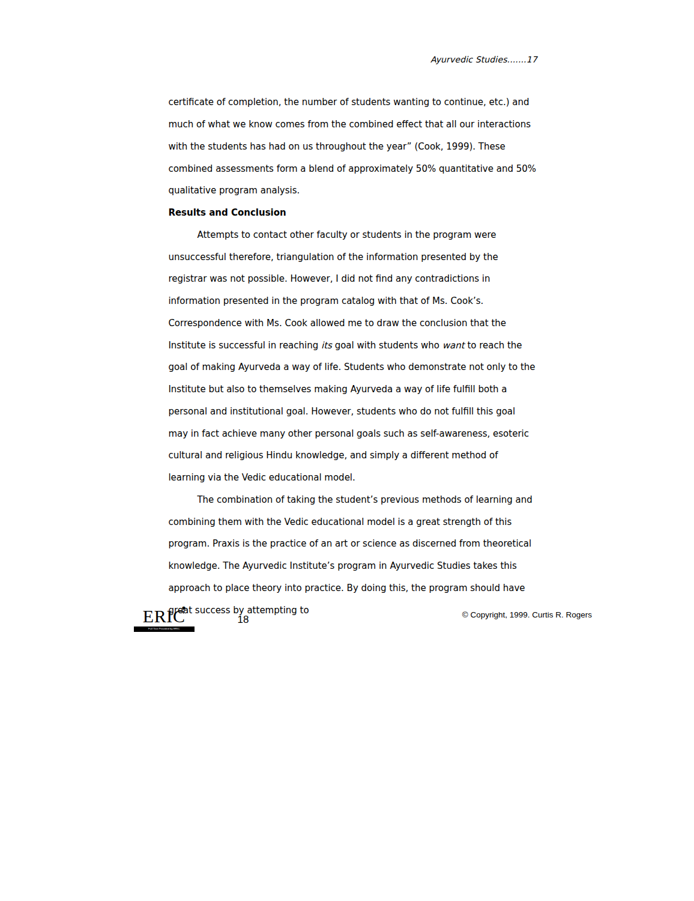Ayurvedic Studies.......17
certificate of completion, the number of students wanting to continue, etc.) and much of what we know comes from the combined effect that all our interactions with the students has had on us throughout the year” (Cook, 1999). These combined assessments form a blend of approximately 50% quantitative and 50% qualitative program analysis.
Results and Conclusion
Attempts to contact other faculty or students in the program were unsuccessful therefore, triangulation of the information presented by the registrar was not possible. However, I did not find any contradictions in information presented in the program catalog with that of Ms. Cook’s. Correspondence with Ms. Cook allowed me to draw the conclusion that the Institute is successful in reaching its goal with students who want to reach the goal of making Ayurveda a way of life. Students who demonstrate not only to the Institute but also to themselves making Ayurveda a way of life fulfill both a personal and institutional goal. However, students who do not fulfill this goal may in fact achieve many other personal goals such as self-awareness, esoteric cultural and religious Hindu knowledge, and simply a different method of learning via the Vedic educational model.
The combination of taking the student’s previous methods of learning and combining them with the Vedic educational model is a great strength of this program. Praxis is the practice of an art or science as discerned from theoretical knowledge. The Ayurvedic Institute’s program in Ayurvedic Studies takes this approach to place theory into practice. By doing this, the program should have great success by attempting to
ERIC●
Full Text Provided by ERIC
18
© Copyright, 1999. Curtis R. Rogers